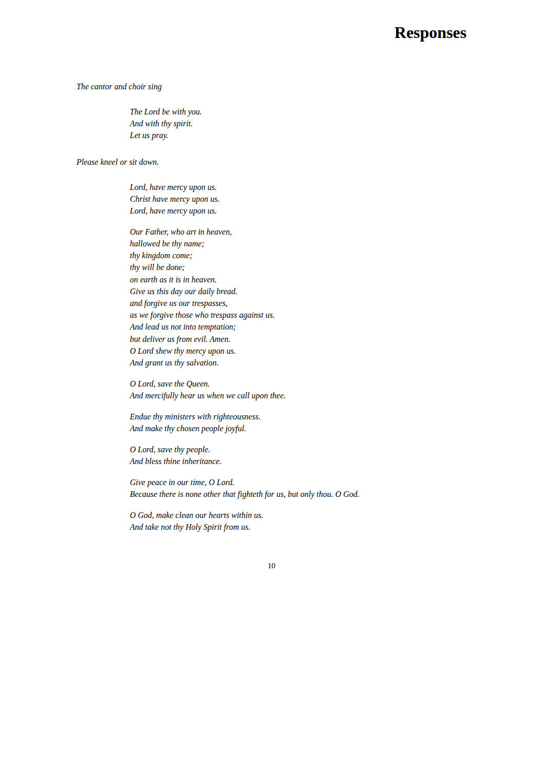Responses
The cantor and choir sing
The Lord be with you.
And with thy spirit.
Let us pray.
Please kneel or sit down.
Lord, have mercy upon us.
Christ have mercy upon us.
Lord, have mercy upon us.
Our Father, who art in heaven,
hallowed be thy name;
thy kingdom come;
thy will be done;
on earth as it is in heaven.
Give us this day our daily bread.
and forgive us our trespasses,
as we forgive those who trespass against us.
And lead us not into temptation;
but deliver us from evil. Amen.
O Lord shew thy mercy upon us.
And grant us thy salvation.
O Lord, save the Queen.
And mercifully hear us when we call upon thee.
Endue thy ministers with righteousness.
And make thy chosen people joyful.
O Lord, save thy people.
And bless thine inheritance.
Give peace in our time, O Lord.
Because there is none other that fighteth for us, but only thou. O God.
O God, make clean our hearts within us.
And take not thy Holy Spirit from us.
10